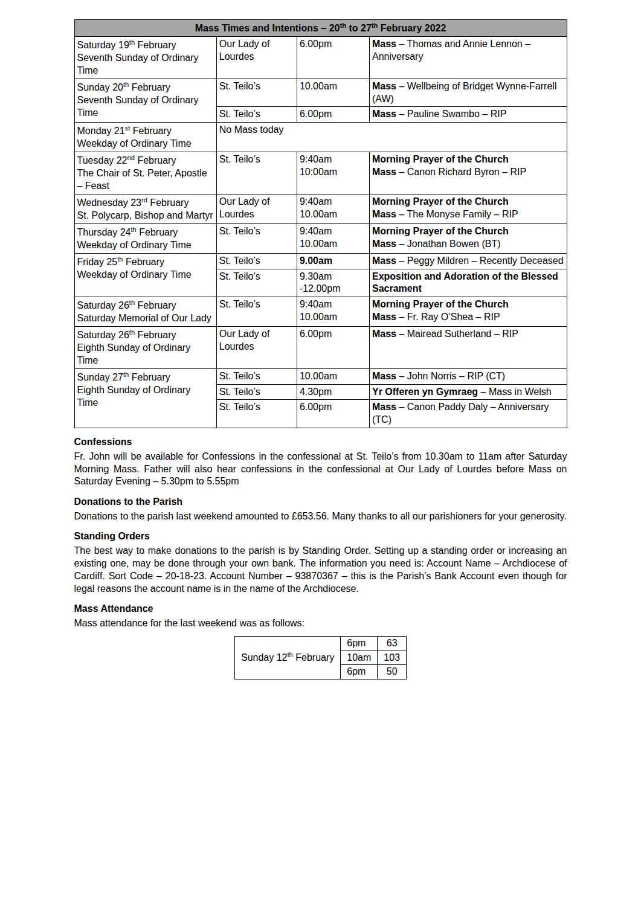| Mass Times and Intentions – 20 th to 27 th February 2022 |
| --- |
| Saturday 19 th February Seventh Sunday of Ordinary Time | Our Lady of Lourdes | 6.00pm | Mass – Thomas and Annie Lennon – Anniversary |
| Sunday 20 th February Seventh Sunday of Ordinary Time | St. Teilo’s | 10.00am | Mass – Wellbeing of Bridget Wynne-Farrell (AW) |
| St. Teilo’s | 6.00pm | Mass – Pauline Swambo – RIP |
| Monday 21 st February Weekday of Ordinary Time | No Mass today |
| Tuesday 22 nd February The Chair of St. Peter, Apostle – Feast | St. Teilo’s | 9:40am 10:00am | Morning Prayer of the Church Mass – Canon Richard Byron – RIP |
| Wednesday 23 rd February St. Polycarp, Bishop and Martyr | Our Lady of Lourdes | 9:40am 10.00am | Morning Prayer of the Church Mass – The Monyse Family – RIP |
| Thursday 24 th February Weekday of Ordinary Time | St. Teilo’s | 9:40am 10.00am | Morning Prayer of the Church Mass – Jonathan Bowen (BT) |
| Friday 25 th February Weekday of Ordinary Time | St. Teilo’s | 9.00am | Mass – Peggy Mildren – Recently Deceased |
| St. Teilo’s | 9.30am -12.00pm | Exposition and Adoration of the Blessed Sacrament |
| Saturday 26 th February Saturday Memorial of Our Lady | St. Teilo’s | 9:40am 10.00am | Morning Prayer of the Church Mass – Fr. Ray O’Shea – RIP |
| Saturday 26 th February Eighth Sunday of Ordinary Time | Our Lady of Lourdes | 6.00pm | Mass – Mairead Sutherland – RIP |
| Sunday 27 th February Eighth Sunday of Ordinary Time | St. Teilo’s | 10.00am | Mass – John Norris – RIP (CT) |
| St. Teilo’s | 4.30pm | Yr Offeren yn Gymraeg – Mass in Welsh |
| St. Teilo’s | 6.00pm | Mass – Canon Paddy Daly – Anniversary (TC) |
Confessions
Fr. John will be available for Confessions in the confessional at St. Teilo’s from 10.30am to 11am after Saturday Morning Mass. Father will also hear confessions in the confessional at Our Lady of Lourdes before Mass on Saturday Evening – 5.30pm to 5.55pm
Donations to the Parish
Donations to the parish last weekend amounted to £653.56. Many thanks to all our parishioners for your generosity.
Standing Orders
The best way to make donations to the parish is by Standing Order. Setting up a standing order or increasing an existing one, may be done through your own bank. The information you need is: Account Name – Archdiocese of Cardiff. Sort Code – 20-18-23. Account Number – 93870367 – this is the Parish’s Bank Account even though for legal reasons the account name is in the name of the Archdiocese.
Mass Attendance
Mass attendance for the last weekend was as follows:
| Sunday 12 th February | 6pm | 63 |
| 10am | 103 |
| 6pm | 50 |